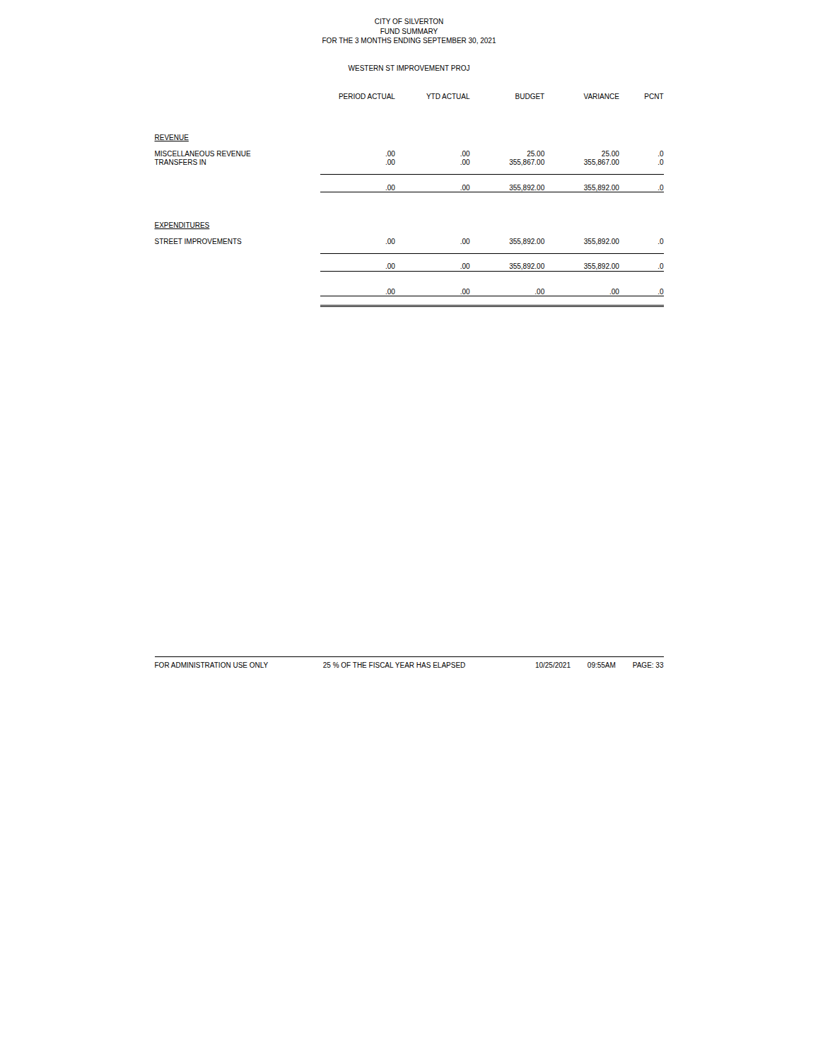CITY OF SILVERTON
FUND SUMMARY
FOR THE 3 MONTHS ENDING SEPTEMBER 30, 2021
WESTERN ST IMPROVEMENT PROJ
| | PERIOD ACTUAL | YTD ACTUAL | BUDGET | VARIANCE | PCNT |
| --- | --- | --- | --- | --- | --- |
| REVENUE | |
| MISCELLANEOUS REVENUE | .00 | .00 | 25.00 | 25.00 | .0 |
| TRANSFERS IN | .00 | .00 | 355,867.00 | 355,867.00 | .0 |
| | .00 | .00 | 355,892.00 | 355,892.00 | .0 |
| EXPENDITURES | |
| STREET IMPROVEMENTS | .00 | .00 | 355,892.00 | 355,892.00 | .0 |
| | .00 | .00 | 355,892.00 | 355,892.00 | .0 |
| | .00 | .00 | .00 | .00 | .0 |
FOR ADMINISTRATION USE ONLY
25 % OF THE FISCAL YEAR HAS ELAPSED
10/25/2021 09:55AM PAGE: 33